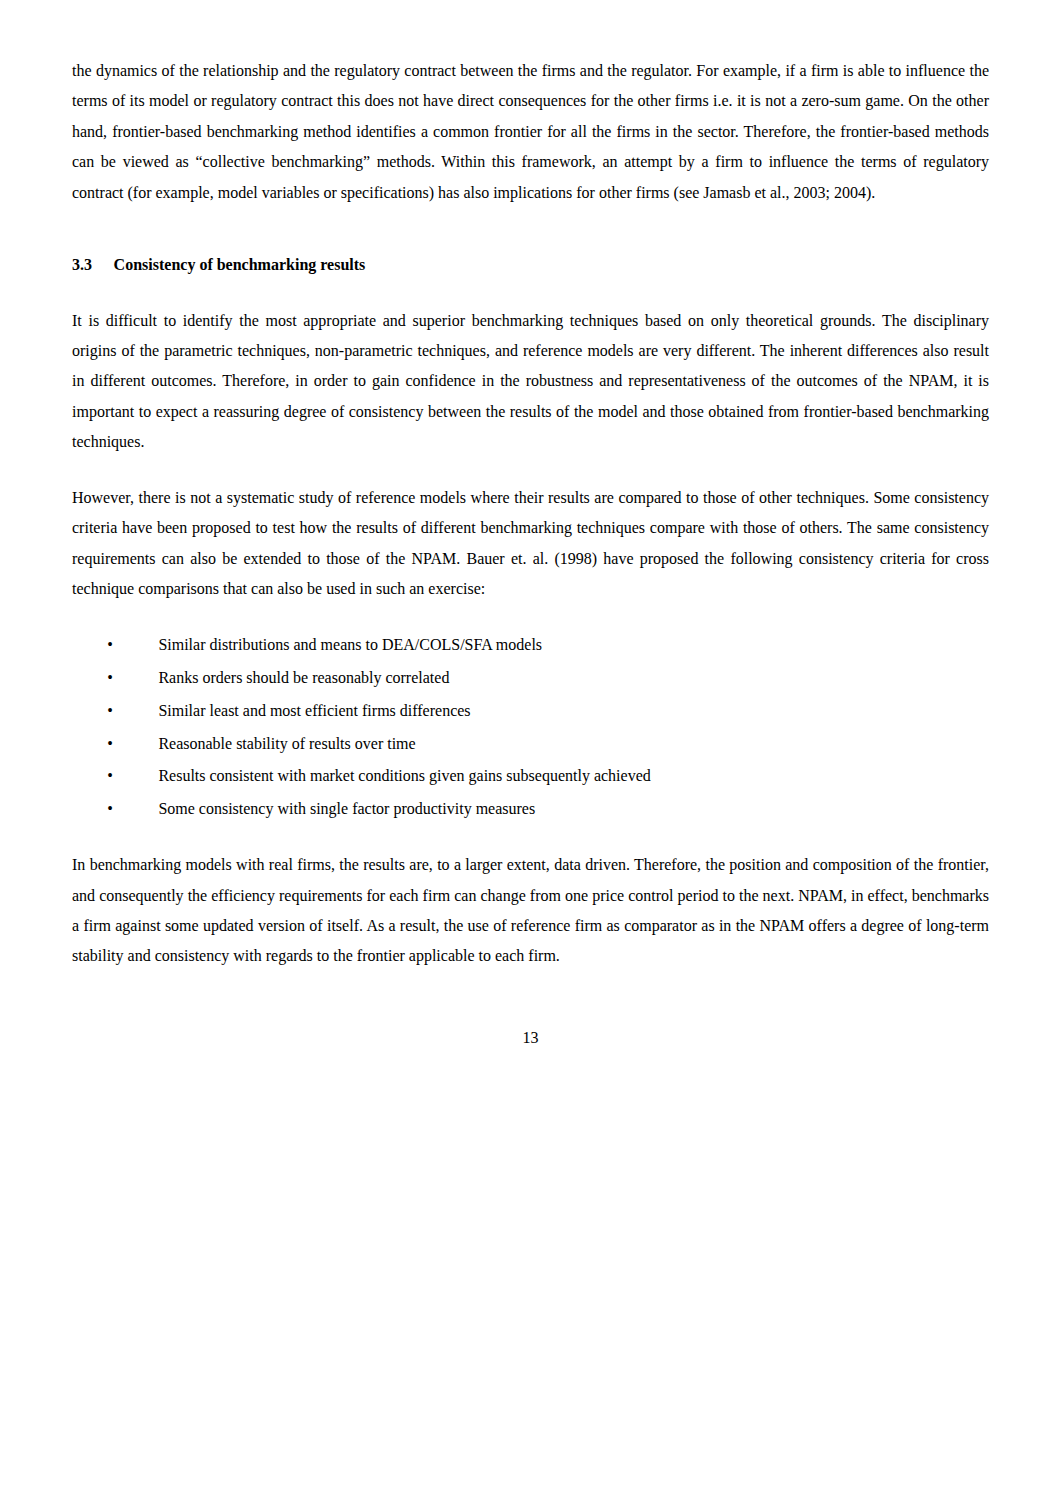the dynamics of the relationship and the regulatory contract between the firms and the regulator. For example, if a firm is able to influence the terms of its model or regulatory contract this does not have direct consequences for the other firms i.e. it is not a zero-sum game. On the other hand, frontier-based benchmarking method identifies a common frontier for all the firms in the sector. Therefore, the frontier-based methods can be viewed as “collective benchmarking” methods. Within this framework, an attempt by a firm to influence the terms of regulatory contract (for example, model variables or specifications) has also implications for other firms (see Jamasb et al., 2003; 2004).
3.3 Consistency of benchmarking results
It is difficult to identify the most appropriate and superior benchmarking techniques based on only theoretical grounds. The disciplinary origins of the parametric techniques, non-parametric techniques, and reference models are very different. The inherent differences also result in different outcomes. Therefore, in order to gain confidence in the robustness and representativeness of the outcomes of the NPAM, it is important to expect a reassuring degree of consistency between the results of the model and those obtained from frontier-based benchmarking techniques.
However, there is not a systematic study of reference models where their results are compared to those of other techniques. Some consistency criteria have been proposed to test how the results of different benchmarking techniques compare with those of others. The same consistency requirements can also be extended to those of the NPAM. Bauer et. al. (1998) have proposed the following consistency criteria for cross technique comparisons that can also be used in such an exercise:
Similar distributions and means to DEA/COLS/SFA models
Ranks orders should be reasonably correlated
Similar least and most efficient firms differences
Reasonable stability of results over time
Results consistent with market conditions given gains subsequently achieved
Some consistency with single factor productivity measures
In benchmarking models with real firms, the results are, to a larger extent, data driven. Therefore, the position and composition of the frontier, and consequently the efficiency requirements for each firm can change from one price control period to the next. NPAM, in effect, benchmarks a firm against some updated version of itself. As a result, the use of reference firm as comparator as in the NPAM offers a degree of long-term stability and consistency with regards to the frontier applicable to each firm.
13